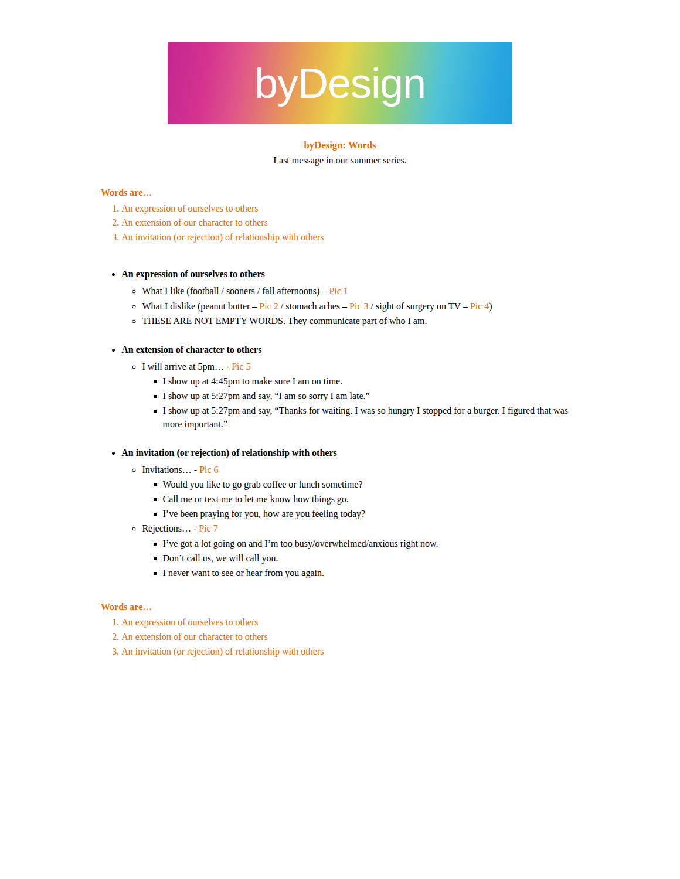byDesign
byDesign: Words
Last message in our summer series.
Words are…
An expression of ourselves to others
An extension of our character to others
An invitation (or rejection) of relationship with others
An expression of ourselves to others
What I like (football / sooners / fall afternoons) – Pic 1
What I dislike (peanut butter – Pic 2 / stomach aches – Pic 3 / sight of surgery on TV – Pic 4)
THESE ARE NOT EMPTY WORDS. They communicate part of who I am.
An extension of character to others
I will arrive at 5pm… - Pic 5
I show up at 4:45pm to make sure I am on time.
I show up at 5:27pm and say, “I am so sorry I am late.”
I show up at 5:27pm and say, “Thanks for waiting. I was so hungry I stopped for a burger. I figured that was more important.”
An invitation (or rejection) of relationship with others
Invitations… - Pic 6
Would you like to go grab coffee or lunch sometime?
Call me or text me to let me know how things go.
I’ve been praying for you, how are you feeling today?
Rejections… - Pic 7
I’ve got a lot going on and I’m too busy/overwhelmed/anxious right now.
Don’t call us, we will call you.
I never want to see or hear from you again.
Words are…
An expression of ourselves to others
An extension of our character to others
An invitation (or rejection) of relationship with others